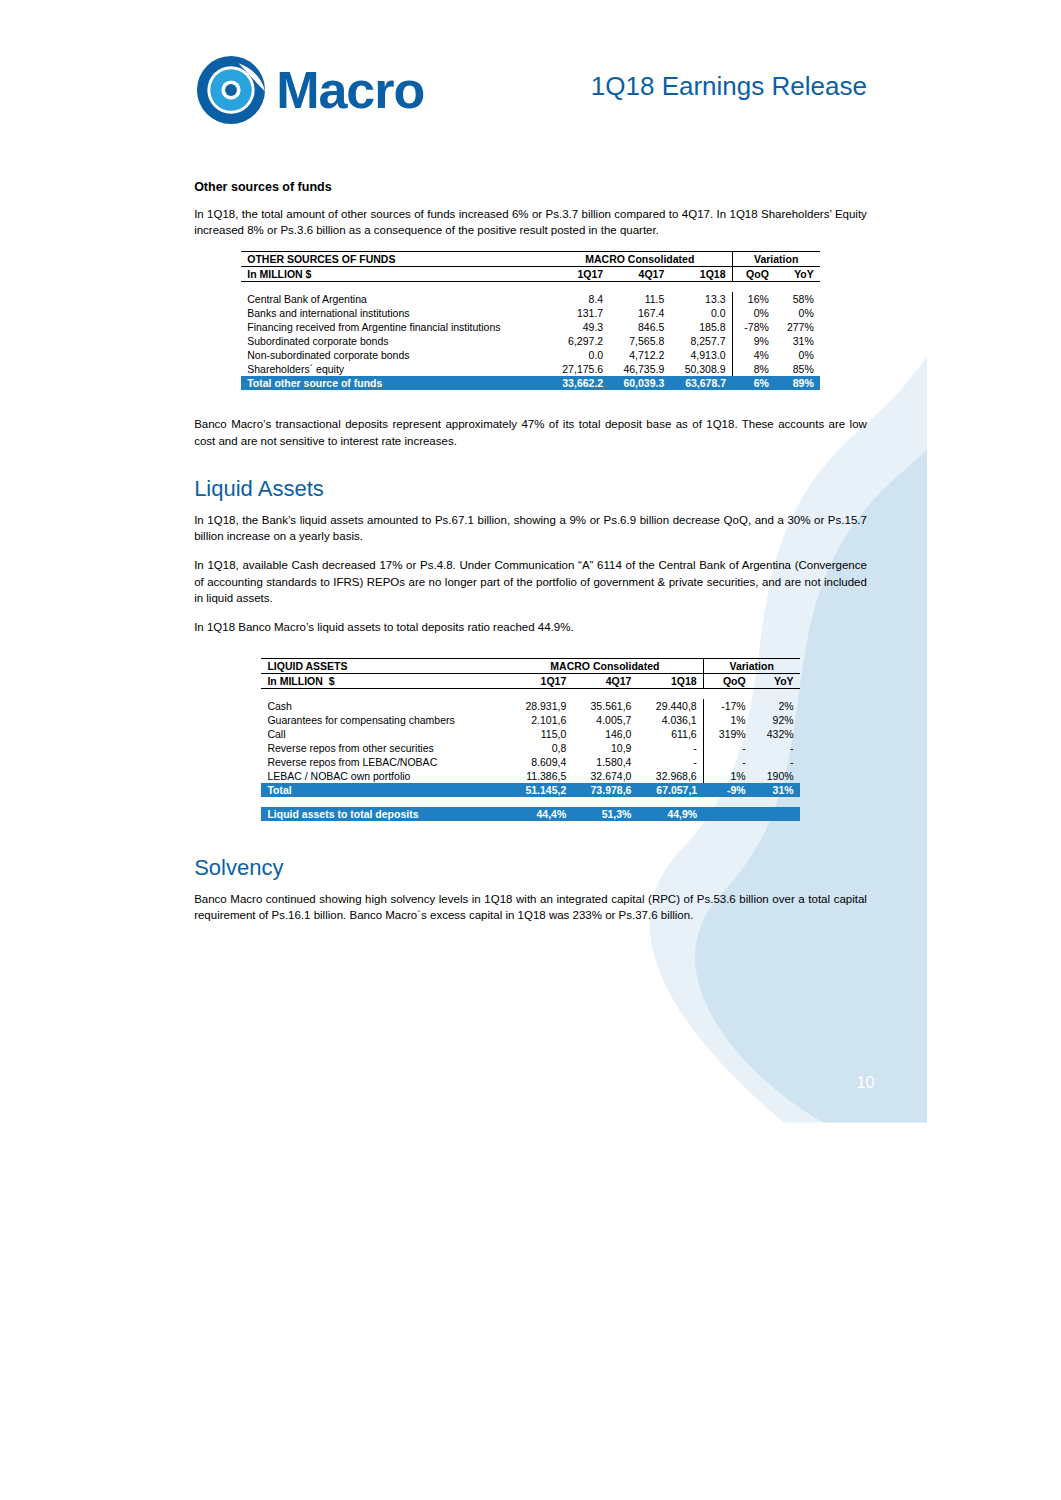Macro
1Q18 Earnings Release
Other sources of funds
In 1Q18, the total amount of other sources of funds increased 6% or Ps.3.7 billion compared to 4Q17. In 1Q18 Shareholders’ Equity increased 8% or Ps.3.6 billion as a consequence of the positive result posted in the quarter.
| OTHER SOURCES OF FUNDS | MACRO Consolidated | Variation |
| In MILLION $ | 1Q17 | 4Q17 | 1Q18 | QoQ | YoY |
| Central Bank of Argentina | 8.4 | 11.5 | 13.3 | 16% | 58% |
| Banks and international institutions | 131.7 | 167.4 | 0.0 | 0% | 0% |
| Financing received from Argentine financial institutions | 49.3 | 846.5 | 185.8 | -78% | 277% |
| Subordinated corporate bonds | 6,297.2 | 7,565.8 | 8,257.7 | 9% | 31% |
| Non-subordinated corporate bonds | 0.0 | 4,712.2 | 4,913.0 | 4% | 0% |
| Shareholders´ equity | 27,175.6 | 46,735.9 | 50,308.9 | 8% | 85% |
| Total other source of funds | 33,662.2 | 60,039.3 | 63,678.7 | 6% | 89% |
Banco Macro’s transactional deposits represent approximately 47% of its total deposit base as of 1Q18. These accounts are low cost and are not sensitive to interest rate increases.
Liquid Assets
In 1Q18, the Bank’s liquid assets amounted to Ps.67.1 billion, showing a 9% or Ps.6.9 billion decrease QoQ, and a 30% or Ps.15.7 billion increase on a yearly basis.
In 1Q18, available Cash decreased 17% or Ps.4.8. Under Communication “A” 6114 of the Central Bank of Argentina (Convergence of accounting standards to IFRS) REPOs are no longer part of the portfolio of government & private securities, and are not included in liquid assets.
In 1Q18 Banco Macro’s liquid assets to total deposits ratio reached 44.9%.
| LIQUID ASSETS | MACRO Consolidated | Variation |
| In MILLION $ | 1Q17 | 4Q17 | 1Q18 | QoQ | YoY |
| Cash | 28.931,9 | 35.561,6 | 29.440,8 | -17% | 2% |
| Guarantees for compensating chambers | 2.101,6 | 4.005,7 | 4.036,1 | 1% | 92% |
| Call | 115,0 | 146,0 | 611,6 | 319% | 432% |
| Reverse repos from other securities | 0,8 | 10,9 | - | - | - |
| Reverse repos from LEBAC/NOBAC | 8.609,4 | 1.580,4 | - | - | - |
| LEBAC / NOBAC own portfolio | 11.386,5 | 32.674,0 | 32.968,6 | 1% | 190% |
| Total | 51.145,2 | 73.978,6 | 67.057,1 | -9% | 31% |
| Liquid assets to total deposits | 44,4% | 51,3% | 44,9% | | |
Solvency
Banco Macro continued showing high solvency levels in 1Q18 with an integrated capital (RPC) of Ps.53.6 billion over a total capital requirement of Ps.16.1 billion. Banco Macro´s excess capital in 1Q18 was 233% or Ps.37.6 billion.
10